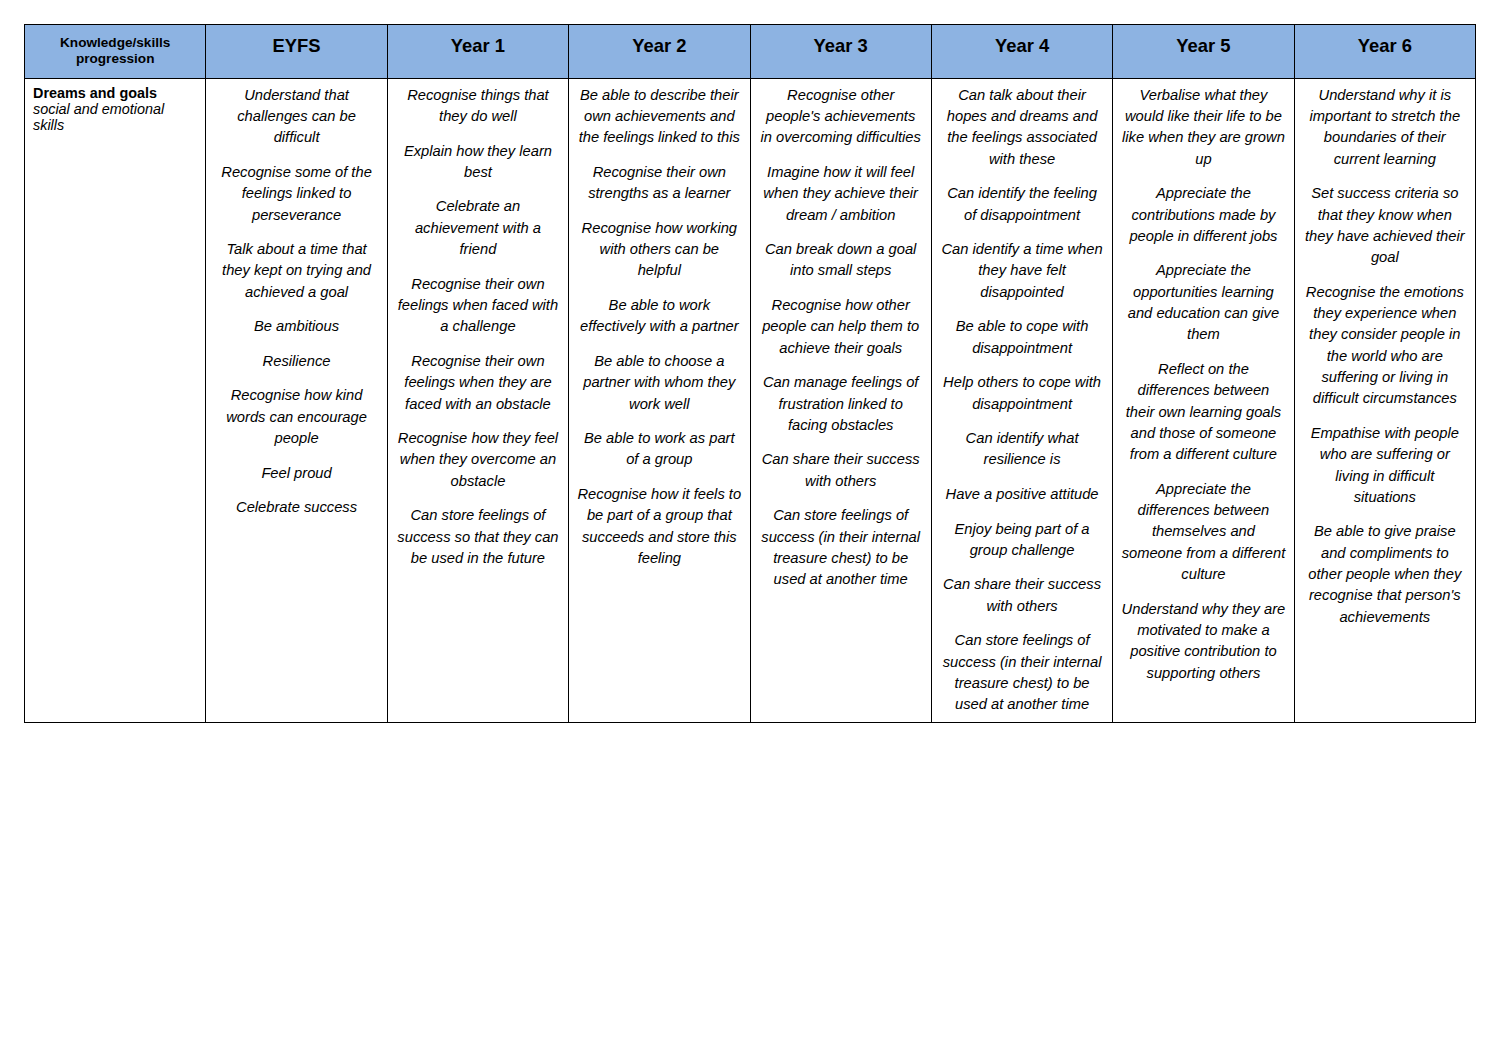| Knowledge/skills progression | EYFS | Year 1 | Year 2 | Year 3 | Year 4 | Year 5 | Year 6 |
| --- | --- | --- | --- | --- | --- | --- | --- |
| Dreams and goals social and emotional skills | Understand that challenges can be difficult Recognise some of the feelings linked to perseverance Talk about a time that they kept on trying and achieved a goal Be ambitious Resilience Recognise how kind words can encourage people Feel proud Celebrate success | Recognise things that they do well Explain how they learn best Celebrate an achievement with a friend Recognise their own feelings when faced with a challenge Recognise their own feelings when they are faced with an obstacle Recognise how they feel when they overcome an obstacle Can store feelings of success so that they can be used in the future | Be able to describe their own achievements and the feelings linked to this Recognise their own strengths as a learner Recognise how working with others can be helpful Be able to work effectively with a partner Be able to choose a partner with whom they work well Be able to work as part of a group Recognise how it feels to be part of a group that succeeds and store this feeling | Recognise other people's achievements in overcoming difficulties Imagine how it will feel when they achieve their dream / ambition Can break down a goal into small steps Recognise how other people can help them to achieve their goals Can manage feelings of frustration linked to facing obstacles Can share their success with others Can store feelings of success (in their internal treasure chest) to be used at another time | Can talk about their hopes and dreams and the feelings associated with these Can identify the feeling of disappointment Can identify a time when they have felt disappointed Be able to cope with disappointment Help others to cope with disappointment Can identify what resilience is Have a positive attitude Enjoy being part of a group challenge Can share their success with others Can store feelings of success (in their internal treasure chest) to be used at another time | Verbalise what they would like their life to be like when they are grown up Appreciate the contributions made by people in different jobs Appreciate the opportunities learning and education can give them Reflect on the differences between their own learning goals and those of someone from a different culture Appreciate the differences between themselves and someone from a different culture Understand why they are motivated to make a positive contribution to supporting others | Understand why it is important to stretch the boundaries of their current learning Set success criteria so that they know when they have achieved their goal Recognise the emotions they experience when they consider people in the world who are suffering or living in difficult circumstances Empathise with people who are suffering or living in difficult situations Be able to give praise and compliments to other people when they recognise that person's achievements |